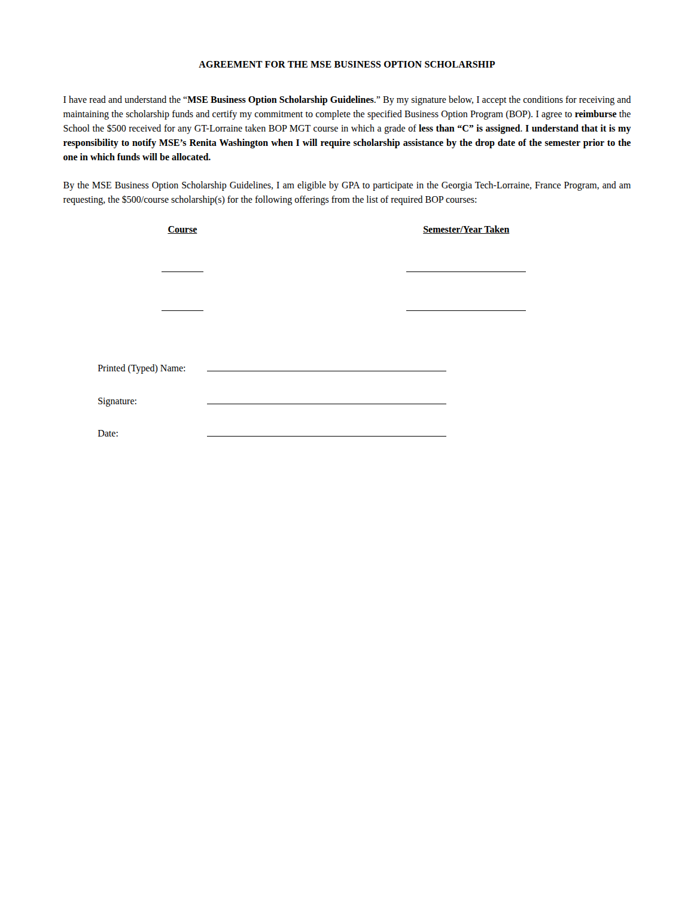AGREEMENT FOR THE MSE BUSINESS OPTION SCHOLARSHIP
I have read and understand the “MSE Business Option Scholarship Guidelines.” By my signature below, I accept the conditions for receiving and maintaining the scholarship funds and certify my commitment to complete the specified Business Option Program (BOP). I agree to reimburse the School the $500 received for any GT-Lorraine taken BOP MGT course in which a grade of less than “C” is assigned. I understand that it is my responsibility to notify MSE’s Renita Washington when I will require scholarship assistance by the drop date of the semester prior to the one in which funds will be allocated.
By the MSE Business Option Scholarship Guidelines, I am eligible by GPA to participate in the Georgia Tech-Lorraine, France Program, and am requesting, the $500/course scholarship(s) for the following offerings from the list of required BOP courses:
| Course | Semester/Year Taken |
| --- | --- |
| Printed (Typed) Name: | |
| Signature: | |
| Date: | |